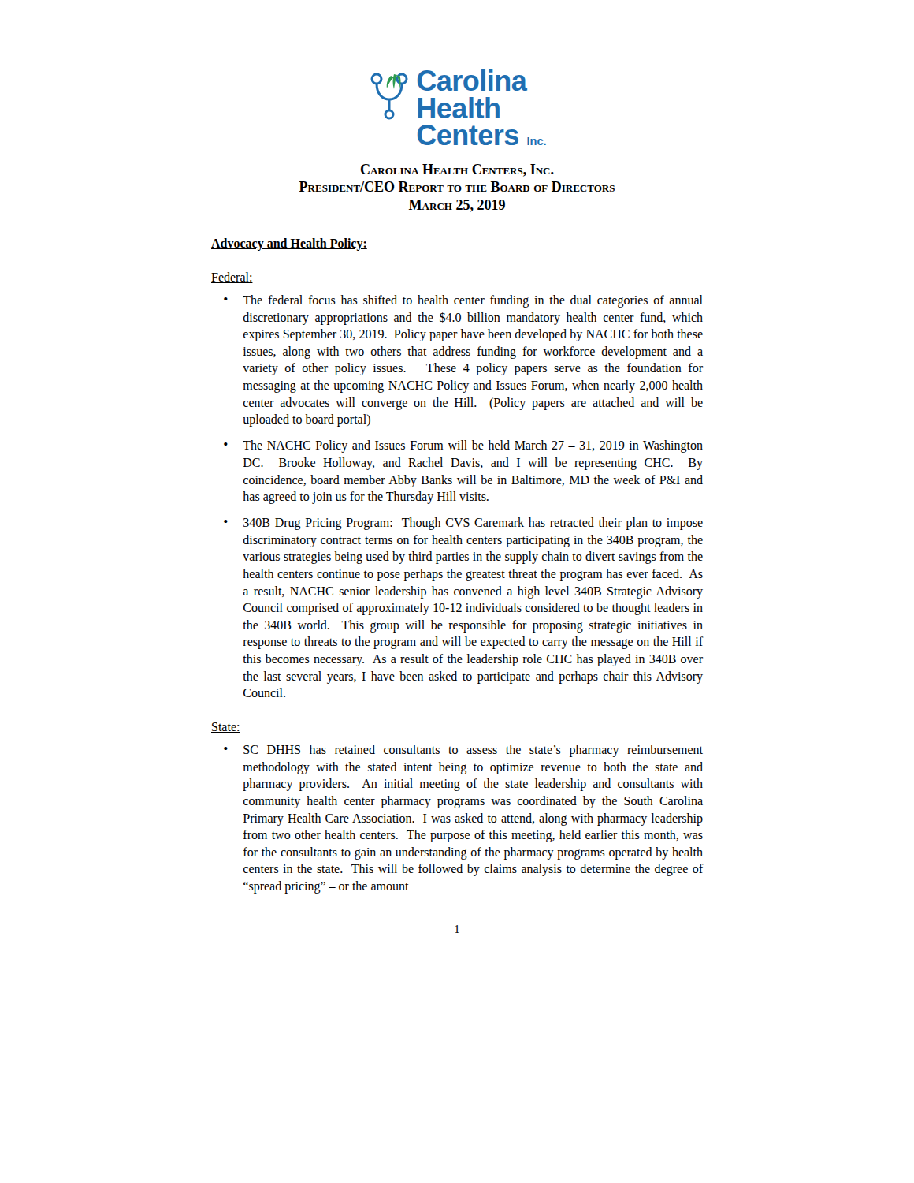Carolina Health Centers Inc.
Carolina Health Centers, Inc. President/CEO Report to the Board of Directors March 25, 2019
Advocacy and Health Policy:
Federal:
The federal focus has shifted to health center funding in the dual categories of annual discretionary appropriations and the $4.0 billion mandatory health center fund, which expires September 30, 2019. Policy paper have been developed by NACHC for both these issues, along with two others that address funding for workforce development and a variety of other policy issues. These 4 policy papers serve as the foundation for messaging at the upcoming NACHC Policy and Issues Forum, when nearly 2,000 health center advocates will converge on the Hill. (Policy papers are attached and will be uploaded to board portal)
The NACHC Policy and Issues Forum will be held March 27 – 31, 2019 in Washington DC. Brooke Holloway, and Rachel Davis, and I will be representing CHC. By coincidence, board member Abby Banks will be in Baltimore, MD the week of P&I and has agreed to join us for the Thursday Hill visits.
340B Drug Pricing Program: Though CVS Caremark has retracted their plan to impose discriminatory contract terms on for health centers participating in the 340B program, the various strategies being used by third parties in the supply chain to divert savings from the health centers continue to pose perhaps the greatest threat the program has ever faced. As a result, NACHC senior leadership has convened a high level 340B Strategic Advisory Council comprised of approximately 10-12 individuals considered to be thought leaders in the 340B world. This group will be responsible for proposing strategic initiatives in response to threats to the program and will be expected to carry the message on the Hill if this becomes necessary. As a result of the leadership role CHC has played in 340B over the last several years, I have been asked to participate and perhaps chair this Advisory Council.
State:
SC DHHS has retained consultants to assess the state’s pharmacy reimbursement methodology with the stated intent being to optimize revenue to both the state and pharmacy providers. An initial meeting of the state leadership and consultants with community health center pharmacy programs was coordinated by the South Carolina Primary Health Care Association. I was asked to attend, along with pharmacy leadership from two other health centers. The purpose of this meeting, held earlier this month, was for the consultants to gain an understanding of the pharmacy programs operated by health centers in the state. This will be followed by claims analysis to determine the degree of “spread pricing” – or the amount
1